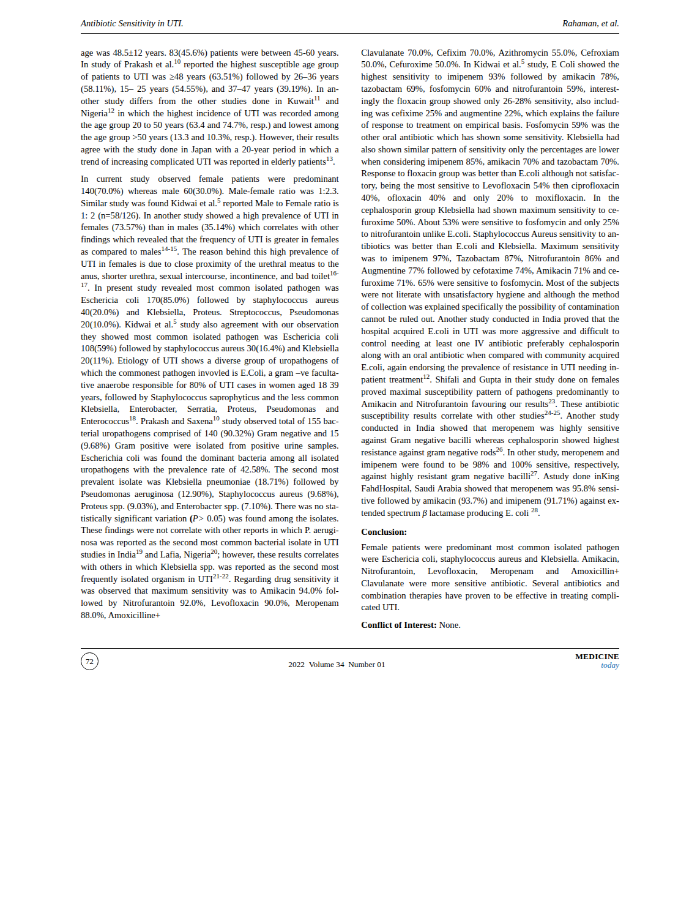Antibiotic Sensitivity in UTI. Rahaman, et al.
age was 48.5±12 years. 83(45.6%) patients were between 45-60 years. In study of Prakash et al.10 reported the highest susceptible age group of patients to UTI was ≥48 years (63.51%) followed by 26–36 years (58.11%), 15– 25 years (54.55%), and 37–47 years (39.19%). In another study differs from the other studies done in Kuwait11 and Nigeria12 in which the highest incidence of UTI was recorded among the age group 20 to 50 years (63.4 and 74.7%, resp.) and lowest among the age group >50 years (13.3 and 10.3%, resp.). However, their results agree with the study done in Japan with a 20-year period in which a trend of increasing complicated UTI was reported in elderly patients13.
In current study observed female patients were predominant 140(70.0%) whereas male 60(30.0%). Male-female ratio was 1:2.3. Similar study was found Kidwai et al.5 reported Male to Female ratio is 1: 2 (n=58/126). In another study showed a high prevalence of UTI in females (73.57%) than in males (35.14%) which correlates with other findings which revealed that the frequency of UTI is greater in females as compared to males14-15. The reason behind this high prevalence of UTI in females is due to close proximity of the urethral meatus to the anus, shorter urethra, sexual intercourse, incontinence, and bad toilet16-17. In present study revealed most common isolated pathogen was Eschericia coli 170(85.0%) followed by staphylococcus aureus 40(20.0%) and Klebsiella, Proteus. Streptococcus, Pseudomonas 20(10.0%). Kidwai et al.5 study also agreement with our observation they showed most common isolated pathogen was Eschericia coli 108(59%) followed by staphylococcus aureus 30(16.4%) and Klebsiella 20(11%). Etiology of UTI shows a diverse group of uropathogens of which the commonest pathogen invovled is E.Coli, a gram –ve facultative anaerobe responsible for 80% of UTI cases in women aged 18 39 years, followed by Staphylococcus saprophyticus and the less common Klebsiella, Enterobacter, Serratia, Proteus, Pseudomonas and Enterococcus18. Prakash and Saxena10 study observed total of 155 bacterial uropathogens comprised of 140 (90.32%) Gram negative and 15 (9.68%) Gram positive were isolated from positive urine samples. Escherichia coli was found the dominant bacteria among all isolated uropathogens with the prevalence rate of 42.58%. The second most prevalent isolate was Klebsiella pneumoniae (18.71%) followed by Pseudomonas aeruginosa (12.90%), Staphylococcus aureus (9.68%), Proteus spp. (9.03%), and Enterobacter spp. (7.10%). There was no statistically significant variation (P> 0.05) was found among the isolates. These findings were not correlate with other reports in which P. aeruginosa was reported as the second most common bacterial isolate in UTI studies in India19 and Lafia, Nigeria20; however, these results correlates with others in which Klebsiella spp. was reported as the second most frequently isolated organism in UTI21-22. Regarding drug sensitivity it was observed that maximum sensitivity was to Amikacin 94.0% followed by Nitrofurantoin 92.0%, Levofloxacin 90.0%, Meropenam 88.0%, Amoxicilline+
Clavulanate 70.0%, Cefixim 70.0%, Azithromycin 55.0%, Cefroxiam 50.0%, Cefuroxime 50.0%. In Kidwai et al.5 study, E Coli showed the highest sensitivity to imipenem 93% followed by amikacin 78%, tazobactam 69%, fosfomycin 60% and nitrofurantoin 59%, interestingly the floxacin group showed only 26-28% sensitivity, also including was cefixime 25% and augmentine 22%, which explains the failure of response to treatment on empirical basis. Fosfomycin 59% was the other oral antibiotic which has shown some sensitivity. Klebsiella had also shown similar pattern of sensitivity only the percentages are lower when considering imipenem 85%, amikacin 70% and tazobactam 70%. Response to floxacin group was better than E.coli although not satisfactory, being the most sensitive to Levofloxacin 54% then ciprofloxacin 40%, ofloxacin 40% and only 20% to moxifloxacin. In the cephalosporin group Klebsiella had shown maximum sensitivity to cefuroxime 50%. About 53% were sensitive to fosfomycin and only 25% to nitrofurantoin unlike E.coli. Staphylococcus Aureus sensitivity to antibiotics was better than E.coli and Klebsiella. Maximum sensitivity was to imipenem 97%, Tazobactam 87%, Nitrofurantoin 86% and Augmentine 77% followed by cefotaxime 74%, Amikacin 71% and cefuroxime 71%. 65% were sensitive to fosfomycin. Most of the subjects were not literate with unsatisfactory hygiene and although the method of collection was explained specifically the possibility of contamination cannot be ruled out. Another study conducted in India proved that the hospital acquired E.coli in UTI was more aggressive and difficult to control needing at least one IV antibiotic preferably cephalosporin along with an oral antibiotic when compared with community acquired E.coli, again endorsing the prevalence of resistance in UTI needing inpatient treatment12. Shifali and Gupta in their study done on females proved maximal susceptibility pattern of pathogens predominantly to Amikacin and Nitrofurantoin favouring our results23. These antibiotic susceptibility results correlate with other studies24-25. Another study conducted in India showed that meropenem was highly sensitive against Gram negative bacilli whereas cephalosporin showed highest resistance against gram negative rods26. In other study, meropenem and imipenem were found to be 98% and 100% sensitive, respectively, against highly resistant gram negative bacilli27. Astudy done inKing FahdHospital, Saudi Arabia showed that meropenem was 95.8% sensitive followed by amikacin (93.7%) and imipenem (91.71%) against extended spectrum β lactamase producing E. coli 28.
Conclusion:
Female patients were predominant most common isolated pathogen were Eschericia coli, staphylococcus aureus and Klebsiella. Amikacin, Nitrofurantoin, Levofloxacin, Meropenam and Amoxicillin+ Clavulanate were more sensitive antibiotic. Several antibiotics and combination therapies have proven to be effective in treating complicated UTI.
Conflict of Interest: None.
72 2022 Volume 34 Number 01 MEDICINE
today